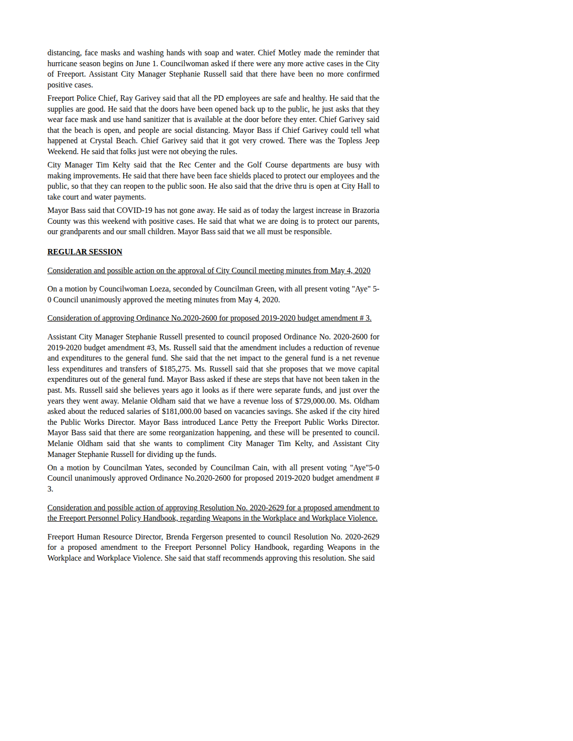distancing, face masks and washing hands with soap and water. Chief Motley made the reminder that hurricane season begins on June 1. Councilwoman asked if there were any more active cases in the City of Freeport. Assistant City Manager Stephanie Russell said that there have been no more confirmed positive cases.
Freeport Police Chief, Ray Garivey said that all the PD employees are safe and healthy. He said that the supplies are good. He said that the doors have been opened back up to the public, he just asks that they wear face mask and use hand sanitizer that is available at the door before they enter. Chief Garivey said that the beach is open, and people are social distancing. Mayor Bass if Chief Garivey could tell what happened at Crystal Beach. Chief Garivey said that it got very crowed. There was the Topless Jeep Weekend. He said that folks just were not obeying the rules.
City Manager Tim Kelty said that the Rec Center and the Golf Course departments are busy with making improvements. He said that there have been face shields placed to protect our employees and the public, so that they can reopen to the public soon. He also said that the drive thru is open at City Hall to take court and water payments.
Mayor Bass said that COVID-19 has not gone away. He said as of today the largest increase in Brazoria County was this weekend with positive cases. He said that what we are doing is to protect our parents, our grandparents and our small children. Mayor Bass said that we all must be responsible.
REGULAR SESSION
Consideration and possible action on the approval of City Council meeting minutes from May 4, 2020
On a motion by Councilwoman Loeza, seconded by Councilman Green, with all present voting "Aye" 5-0 Council unanimously approved the meeting minutes from May 4, 2020.
Consideration of approving Ordinance No.2020-2600 for proposed 2019-2020 budget amendment # 3.
Assistant City Manager Stephanie Russell presented to council proposed Ordinance No. 2020-2600 for 2019-2020 budget amendment #3, Ms. Russell said that the amendment includes a reduction of revenue and expenditures to the general fund. She said that the net impact to the general fund is a net revenue less expenditures and transfers of $185,275. Ms. Russell said that she proposes that we move capital expenditures out of the general fund. Mayor Bass asked if these are steps that have not been taken in the past. Ms. Russell said she believes years ago it looks as if there were separate funds, and just over the years they went away. Melanie Oldham said that we have a revenue loss of $729,000.00. Ms. Oldham asked about the reduced salaries of $181,000.00 based on vacancies savings. She asked if the city hired the Public Works Director. Mayor Bass introduced Lance Petty the Freeport Public Works Director. Mayor Bass said that there are some reorganization happening, and these will be presented to council. Melanie Oldham said that she wants to compliment City Manager Tim Kelty, and Assistant City Manager Stephanie Russell for dividing up the funds.
On a motion by Councilman Yates, seconded by Councilman Cain, with all present voting "Aye"5-0 Council unanimously approved Ordinance No.2020-2600 for proposed 2019-2020 budget amendment # 3.
Consideration and possible action of approving Resolution No. 2020-2629 for a proposed amendment to the Freeport Personnel Policy Handbook, regarding Weapons in the Workplace and Workplace Violence.
Freeport Human Resource Director, Brenda Fergerson presented to council Resolution No. 2020-2629 for a proposed amendment to the Freeport Personnel Policy Handbook, regarding Weapons in the Workplace and Workplace Violence. She said that staff recommends approving this resolution. She said